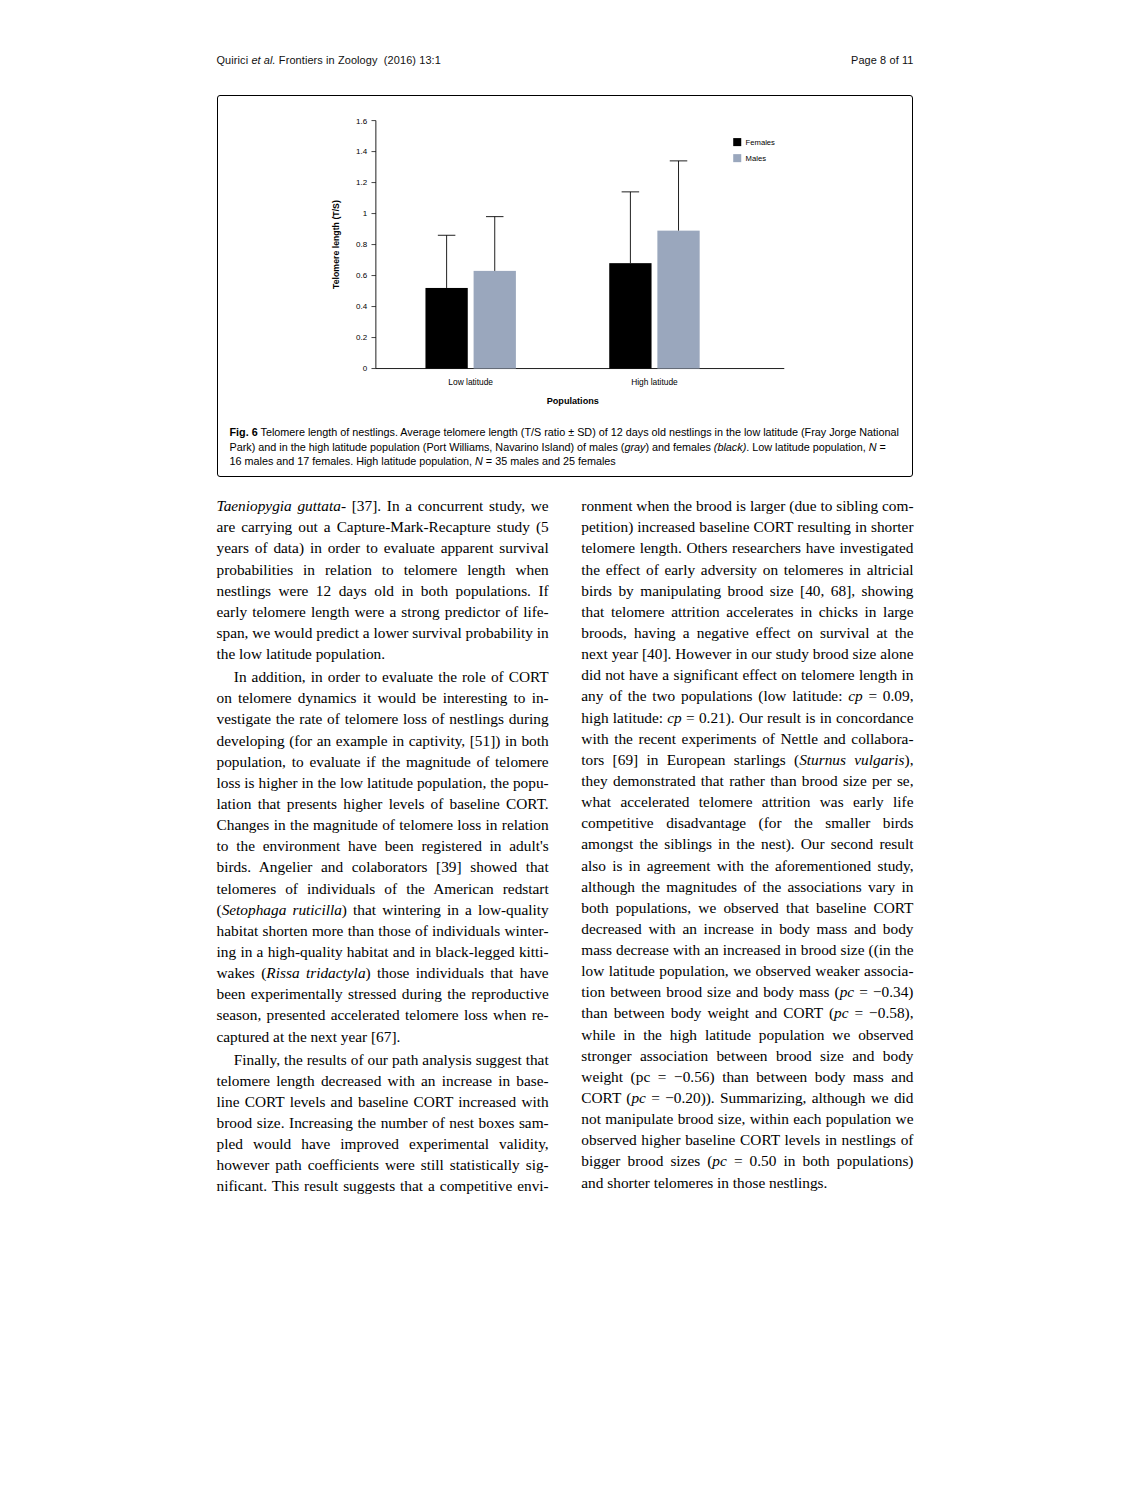Quirici et al. Frontiers in Zoology (2016) 13:1
Page 8 of 11
0 0.2 0.4 0.6 0.8 1 1.2 1.4 1.6 Telomere length (T/S) Females Males Low latitude High latitude Populations
Fig. 6 Telomere length of nestlings. Average telomere length (T/S ratio ± SD) of 12 days old nestlings in the low latitude (Fray Jorge National Park) and in the high latitude population (Port Williams, Navarino Island) of males (gray) and females (black). Low latitude population, N = 16 males and 17 females. High latitude population, N = 35 males and 25 females
Taeniopygia guttata- [37]. In a concurrent study, we are carrying out a Capture-Mark-Recapture study (5 years of data) in order to evaluate apparent survival probabilities in relation to telomere length when nestlings were 12 days old in both populations. If early telomere length were a strong predictor of lifespan, we would predict a lower survival probability in the low latitude population.
In addition, in order to evaluate the role of CORT on telomere dynamics it would be interesting to investigate the rate of telomere loss of nestlings during developing (for an example in captivity, [51]) in both population, to evaluate if the magnitude of telomere loss is higher in the low latitude population, the population that presents higher levels of baseline CORT. Changes in the magnitude of telomere loss in relation to the environment have been registered in adult's birds. Angelier and colaborators [39] showed that telomeres of individuals of the American redstart (Setophaga ruticilla) that wintering in a low-quality habitat shorten more than those of individuals wintering in a high-quality habitat and in black-legged kittiwakes (Rissa tridactyla) those individuals that have been experimentally stressed during the reproductive season, presented accelerated telomere loss when recaptured at the next year [67].
Finally, the results of our path analysis suggest that telomere length decreased with an increase in baseline CORT levels and baseline CORT increased with brood size. Increasing the number of nest boxes sampled would have improved experimental validity, however path coefficients were still statistically significant. This result suggests that a competitive environment when the brood is larger (due to sibling competition) increased baseline CORT resulting in shorter telomere length. Others researchers have investigated the effect of early adversity on telomeres in altricial birds by manipulating brood size [40, 68], showing that telomere attrition accelerates in chicks in large broods, having a negative effect on survival at the next year [40]. However in our study brood size alone did not have a significant effect on telomere length in any of the two populations (low latitude: cp = 0.09, high latitude: cp = 0.21). Our result is in concordance with the recent experiments of Nettle and collaborators [69] in European starlings (Sturnus vulgaris), they demonstrated that rather than brood size per se, what accelerated telomere attrition was early life competitive disadvantage (for the smaller birds amongst the siblings in the nest). Our second result also is in agreement with the aforementioned study, although the magnitudes of the associations vary in both populations, we observed that baseline CORT decreased with an increase in body mass and body mass decrease with an increased in brood size ((in the low latitude population, we observed weaker association between brood size and body mass (pc = −0.34) than between body weight and CORT (pc = −0.58), while in the high latitude population we observed stronger association between brood size and body weight (pc = −0.56) than between body mass and CORT (pc = −0.20)). Summarizing, although we did not manipulate brood size, within each population we observed higher baseline CORT levels in nestlings of bigger brood sizes (pc = 0.50 in both populations) and shorter telomeres in those nestlings.